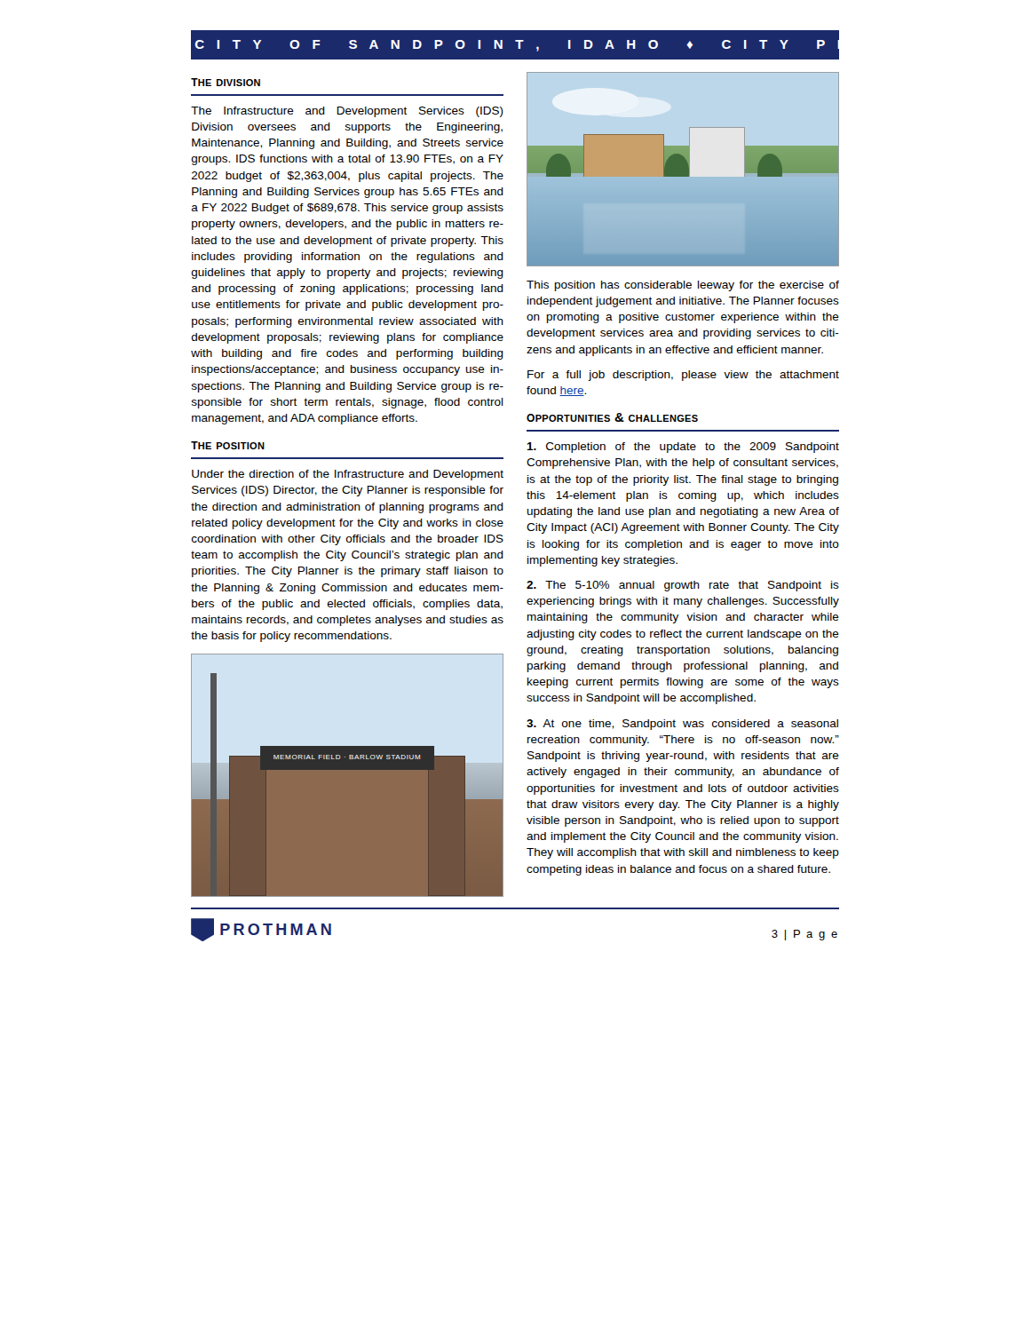C I T Y O F S A N D P O I N T , I D A H O ♦ C I T Y P L A N N E R
The Division
The Infrastructure and Development Services (IDS) Division oversees and supports the Engineering, Maintenance, Planning and Building, and Streets service groups. IDS functions with a total of 13.90 FTEs, on a FY 2022 budget of $2,363,004, plus capital projects. The Planning and Building Services group has 5.65 FTEs and a FY 2022 Budget of $689,678. This service group assists property owners, developers, and the public in matters related to the use and development of private property. This includes providing information on the regulations and guidelines that apply to property and projects; reviewing and processing of zoning applications; processing land use entitlements for private and public development proposals; performing environmental review associated with development proposals; reviewing plans for compliance with building and fire codes and performing building inspections/acceptance; and business occupancy use inspections. The Planning and Building Service group is responsible for short term rentals, signage, flood control management, and ADA compliance efforts.
The Position
Under the direction of the Infrastructure and Development Services (IDS) Director, the City Planner is responsible for the direction and administration of planning programs and related policy development for the City and works in close coordination with other City officials and the broader IDS team to accomplish the City Council’s strategic plan and priorities. The City Planner is the primary staff liaison to the Planning & Zoning Commission and educates members of the public and elected officials, complies data, maintains records, and completes analyses and studies as the basis for policy recommendations.
MEMORIAL FIELD · BARLOW STADIUM
This position has considerable leeway for the exercise of independent judgement and initiative. The Planner focuses on promoting a positive customer experience within the development services area and providing services to citizens and applicants in an effective and efficient manner.
For a full job description, please view the attachment found here.
Opportunities & Challenges
1. Completion of the update to the 2009 Sandpoint Comprehensive Plan, with the help of consultant services, is at the top of the priority list. The final stage to bringing this 14-element plan is coming up, which includes updating the land use plan and negotiating a new Area of City Impact (ACI) Agreement with Bonner County. The City is looking for its completion and is eager to move into implementing key strategies.
2. The 5-10% annual growth rate that Sandpoint is experiencing brings with it many challenges. Successfully maintaining the community vision and character while adjusting city codes to reflect the current landscape on the ground, creating transportation solutions, balancing parking demand through professional planning, and keeping current permits flowing are some of the ways success in Sandpoint will be accomplished.
3. At one time, Sandpoint was considered a seasonal recreation community. “There is no off-season now.” Sandpoint is thriving year-round, with residents that are actively engaged in their community, an abundance of opportunities for investment and lots of outdoor activities that draw visitors every day. The City Planner is a highly visible person in Sandpoint, who is relied upon to support and implement the City Council and the community vision. They will accomplish that with skill and nimbleness to keep competing ideas in balance and focus on a shared future.
PROTHMAN
3 | P a g e